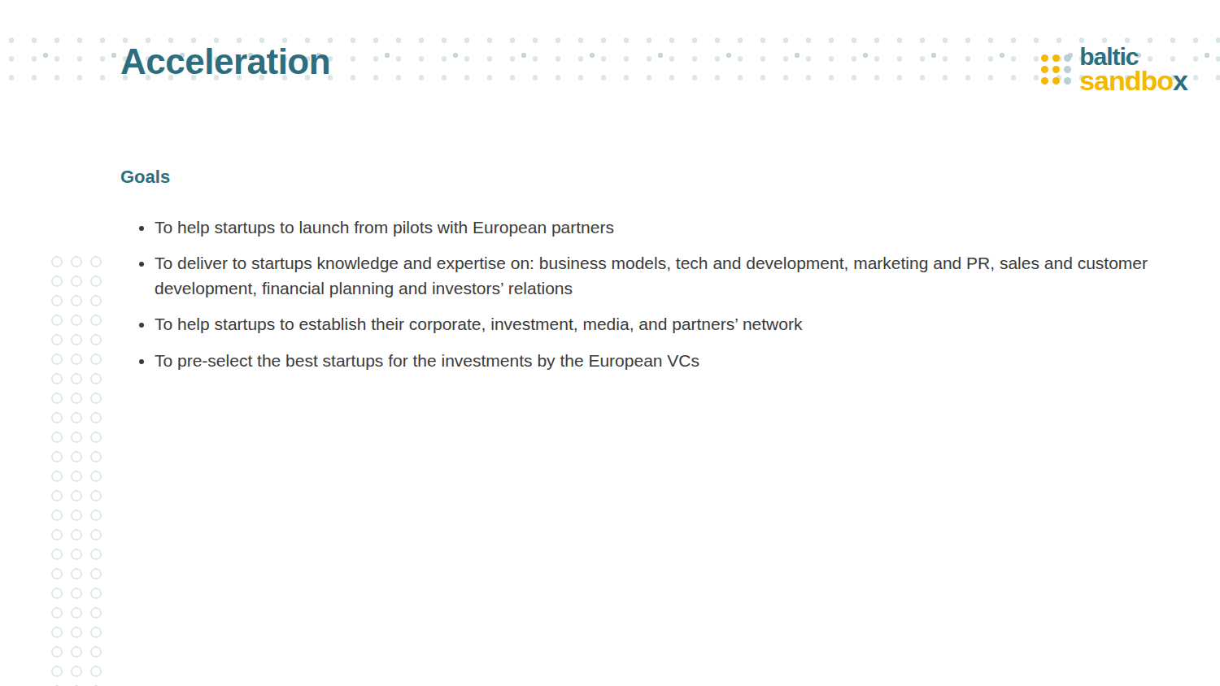Acceleration
baltic sandbox
Goals
To help startups to launch from pilots with European partners
To deliver to startups knowledge and expertise on: business models, tech and development, marketing and PR, sales and customer development, financial planning and investors’ relations
To help startups to establish their corporate, investment, media, and partners’ network
To pre-select the best startups for the investments by the European VCs